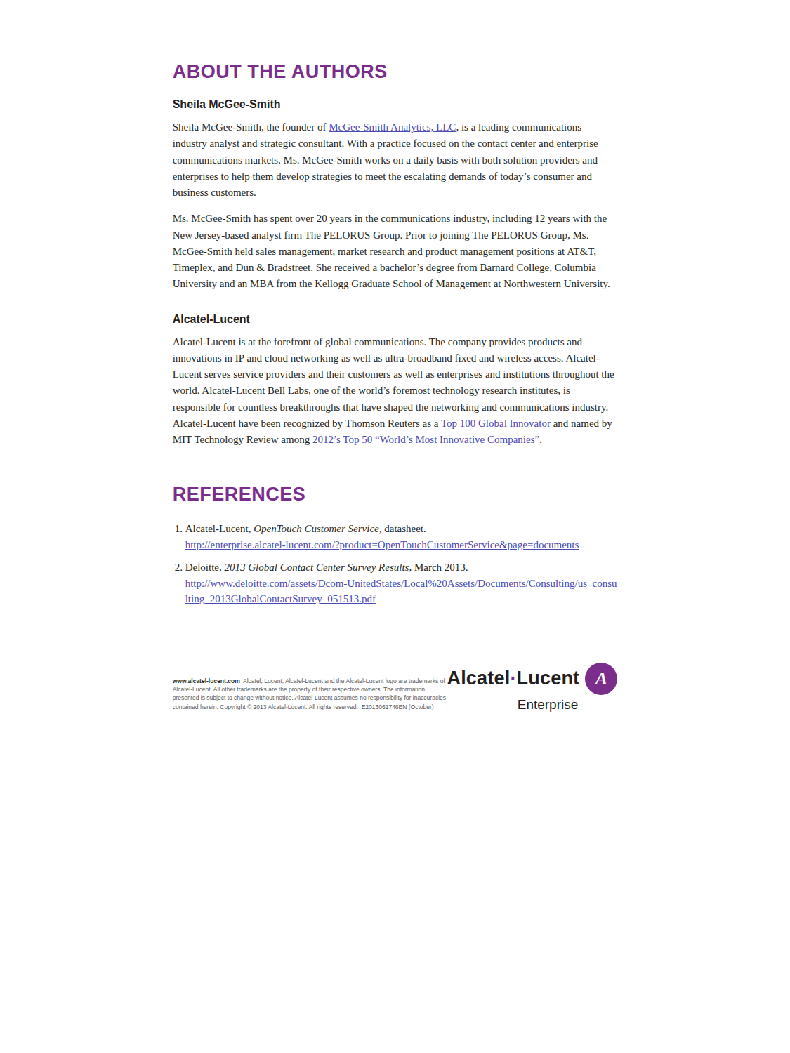About the Authors
Sheila McGee-Smith
Sheila McGee-Smith, the founder of McGee-Smith Analytics, LLC, is a leading communications industry analyst and strategic consultant. With a practice focused on the contact center and enterprise communications markets, Ms. McGee-Smith works on a daily basis with both solution providers and enterprises to help them develop strategies to meet the escalating demands of today’s consumer and business customers.
Ms. McGee-Smith has spent over 20 years in the communications industry, including 12 years with the New Jersey-based analyst firm The PELORUS Group. Prior to joining The PELORUS Group, Ms. McGee-Smith held sales management, market research and product management positions at AT&T, Timeplex, and Dun & Bradstreet. She received a bachelor’s degree from Barnard College, Columbia University and an MBA from the Kellogg Graduate School of Management at Northwestern University.
Alcatel-Lucent
Alcatel-Lucent is at the forefront of global communications. The company provides products and innovations in IP and cloud networking as well as ultra-broadband fixed and wireless access. Alcatel-Lucent serves service providers and their customers as well as enterprises and institutions throughout the world. Alcatel-Lucent Bell Labs, one of the world’s foremost technology research institutes, is responsible for countless breakthroughs that have shaped the networking and communications industry. Alcatel-Lucent have been recognized by Thomson Reuters as a Top 100 Global Innovator and named by MIT Technology Review among 2012’s Top 50 “World’s Most Innovative Companies”.
References
Alcatel-Lucent, OpenTouch Customer Service, datasheet. http://enterprise.alcatel-lucent.com/?product=OpenTouchCustomerService&page=documents
Deloitte, 2013 Global Contact Center Survey Results, March 2013. http://www.deloitte.com/assets/Dcom-UnitedStates/Local%20Assets/Documents/Consulting/us_consulting_2013GlobalContactSurvey_051513.pdf
www.alcatel-lucent.com Alcatel, Lucent, Alcatel-Lucent and the Alcatel-Lucent logo are trademarks of Alcatel-Lucent. All other trademarks are the property of their respective owners. The information presented is subject to change without notice. Alcatel-Lucent assumes no responsibility for inaccuracies contained herein. Copyright © 2013 Alcatel-Lucent. All rights reserved. E2013061746EN (October)
Alcatel·Lucent A
Enterprise